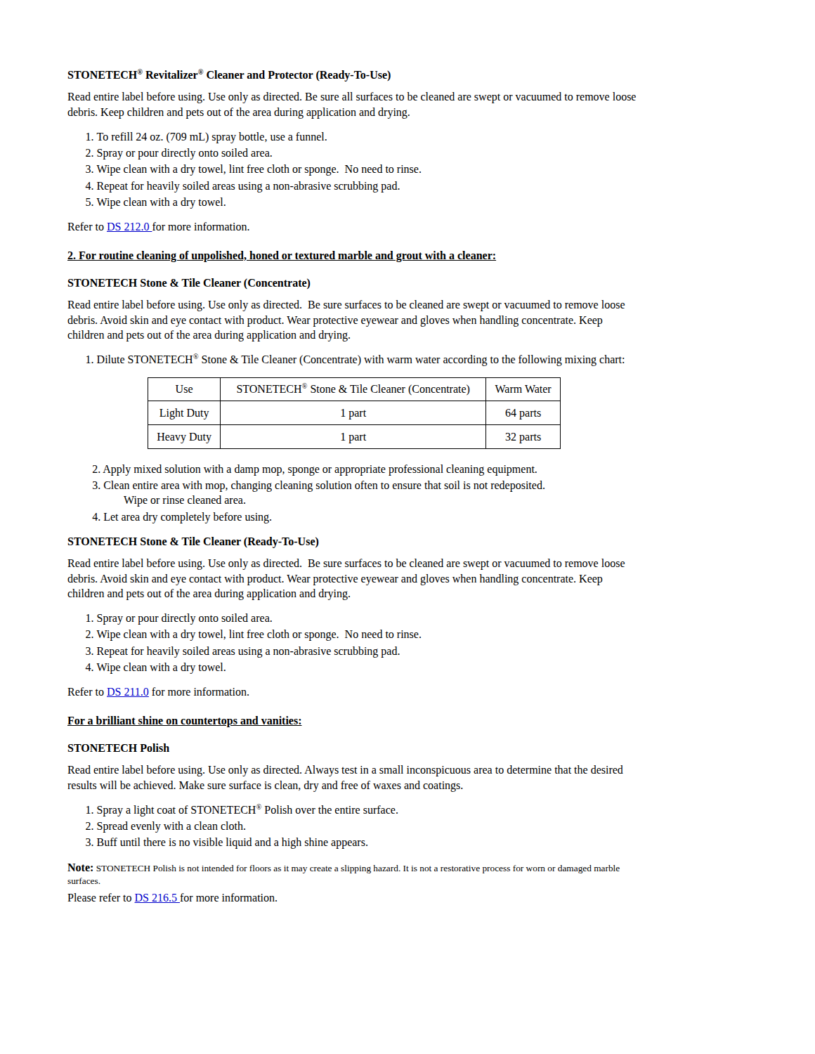STONETECH® Revitalizer® Cleaner and Protector (Ready-To-Use)
Read entire label before using. Use only as directed. Be sure all surfaces to be cleaned are swept or vacuumed to remove loose debris. Keep children and pets out of the area during application and drying.
To refill 24 oz. (709 mL) spray bottle, use a funnel.
Spray or pour directly onto soiled area.
Wipe clean with a dry towel, lint free cloth or sponge. No need to rinse.
Repeat for heavily soiled areas using a non-abrasive scrubbing pad.
Wipe clean with a dry towel.
Refer to DS 212.0 for more information.
2. For routine cleaning of unpolished, honed or textured marble and grout with a cleaner:
STONETECH Stone & Tile Cleaner (Concentrate)
Read entire label before using. Use only as directed. Be sure surfaces to be cleaned are swept or vacuumed to remove loose debris. Avoid skin and eye contact with product. Wear protective eyewear and gloves when handling concentrate. Keep children and pets out of the area during application and drying.
Dilute STONETECH® Stone & Tile Cleaner (Concentrate) with warm water according to the following mixing chart:
| Use | STONETECH ® Stone & Tile Cleaner (Concentrate) | Warm Water |
| --- | --- | --- |
| Light Duty | 1 part | 64 parts |
| Heavy Duty | 1 part | 32 parts |
2. Apply mixed solution with a damp mop, sponge or appropriate professional cleaning equipment.
3. Clean entire area with mop, changing cleaning solution often to ensure that soil is not redeposited.Wipe or rinse cleaned area.
4. Let area dry completely before using.
STONETECH Stone & Tile Cleaner (Ready-To-Use)
Read entire label before using. Use only as directed. Be sure surfaces to be cleaned are swept or vacuumed to remove loose debris. Avoid skin and eye contact with product. Wear protective eyewear and gloves when handling concentrate. Keep children and pets out of the area during application and drying.
Spray or pour directly onto soiled area.
Wipe clean with a dry towel, lint free cloth or sponge. No need to rinse.
Repeat for heavily soiled areas using a non-abrasive scrubbing pad.
Wipe clean with a dry towel.
Refer to DS 211.0 for more information.
For a brilliant shine on countertops and vanities:
STONETECH Polish
Read entire label before using. Use only as directed. Always test in a small inconspicuous area to determine that the desired results will be achieved. Make sure surface is clean, dry and free of waxes and coatings.
Spray a light coat of STONETECH® Polish over the entire surface.
Spread evenly with a clean cloth.
Buff until there is no visible liquid and a high shine appears.
Note: STONETECH Polish is not intended for floors as it may create a slipping hazard. It is not a restorative process for worn or damaged marble surfaces.
Please refer to DS 216.5 for more information.